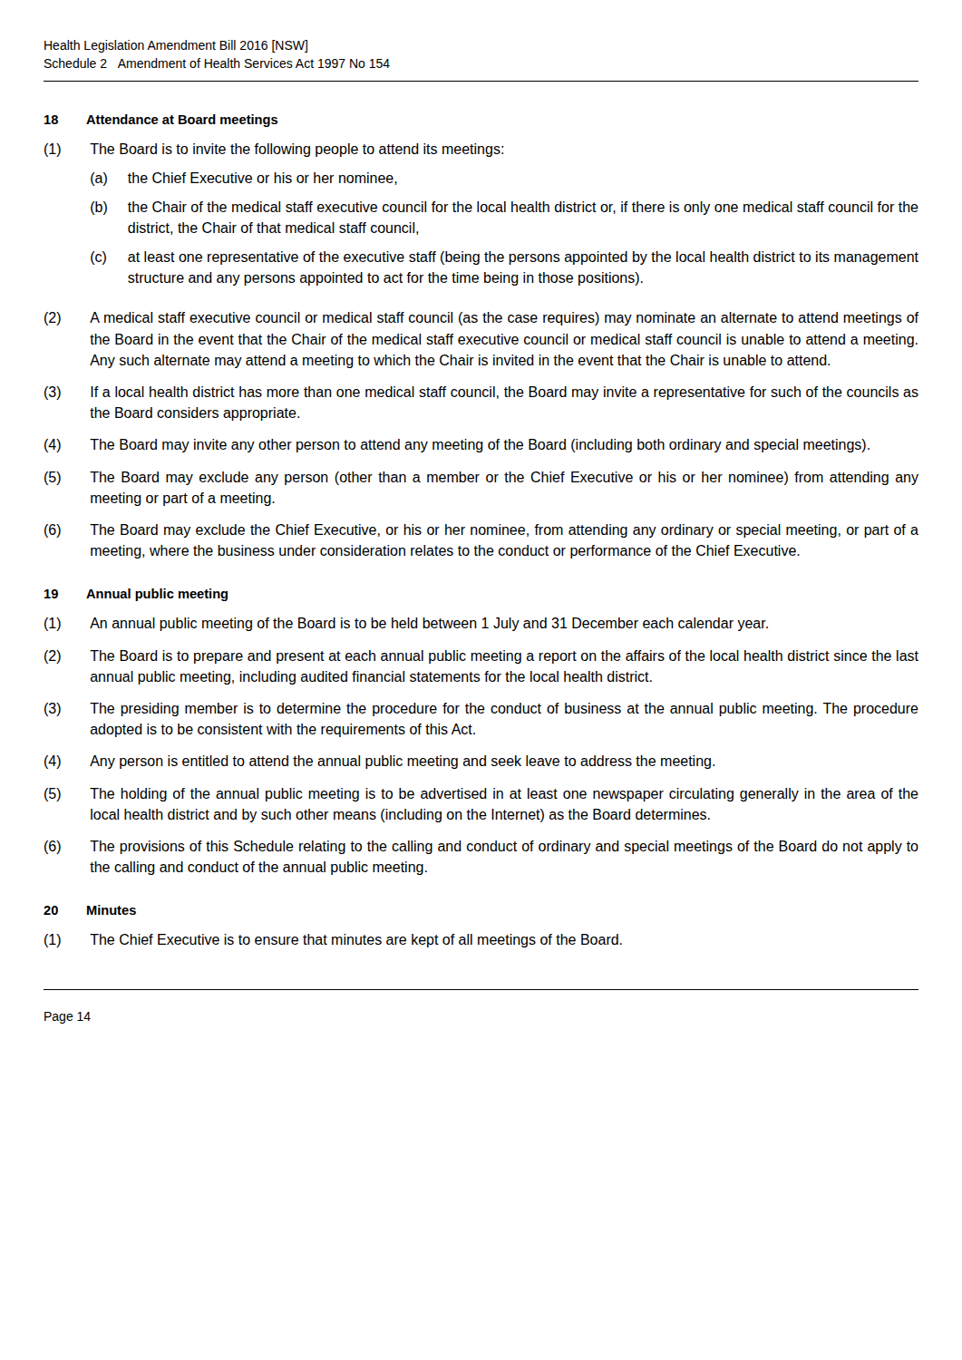Health Legislation Amendment Bill 2016 [NSW]
Schedule 2 Amendment of Health Services Act 1997 No 154
18 Attendance at Board meetings
(1)
The Board is to invite the following people to attend its meetings:
(a) the Chief Executive or his or her nominee,
(b) the Chair of the medical staff executive council for the local health district or, if there is only one medical staff council for the district, the Chair of that medical staff council,
(c) at least one representative of the executive staff (being the persons appointed by the local health district to its management structure and any persons appointed to act for the time being in those positions).
(2)
A medical staff executive council or medical staff council (as the case requires) may nominate an alternate to attend meetings of the Board in the event that the Chair of the medical staff executive council or medical staff council is unable to attend a meeting. Any such alternate may attend a meeting to which the Chair is invited in the event that the Chair is unable to attend.
(3)
If a local health district has more than one medical staff council, the Board may invite a representative for such of the councils as the Board considers appropriate.
(4)
The Board may invite any other person to attend any meeting of the Board (including both ordinary and special meetings).
(5)
The Board may exclude any person (other than a member or the Chief Executive or his or her nominee) from attending any meeting or part of a meeting.
(6)
The Board may exclude the Chief Executive, or his or her nominee, from attending any ordinary or special meeting, or part of a meeting, where the business under consideration relates to the conduct or performance of the Chief Executive.
19 Annual public meeting
(1)
An annual public meeting of the Board is to be held between 1 July and 31 December each calendar year.
(2)
The Board is to prepare and present at each annual public meeting a report on the affairs of the local health district since the last annual public meeting, including audited financial statements for the local health district.
(3)
The presiding member is to determine the procedure for the conduct of business at the annual public meeting. The procedure adopted is to be consistent with the requirements of this Act.
(4)
Any person is entitled to attend the annual public meeting and seek leave to address the meeting.
(5)
The holding of the annual public meeting is to be advertised in at least one newspaper circulating generally in the area of the local health district and by such other means (including on the Internet) as the Board determines.
(6)
The provisions of this Schedule relating to the calling and conduct of ordinary and special meetings of the Board do not apply to the calling and conduct of the annual public meeting.
20 Minutes
(1)
The Chief Executive is to ensure that minutes are kept of all meetings of the Board.
Page 14